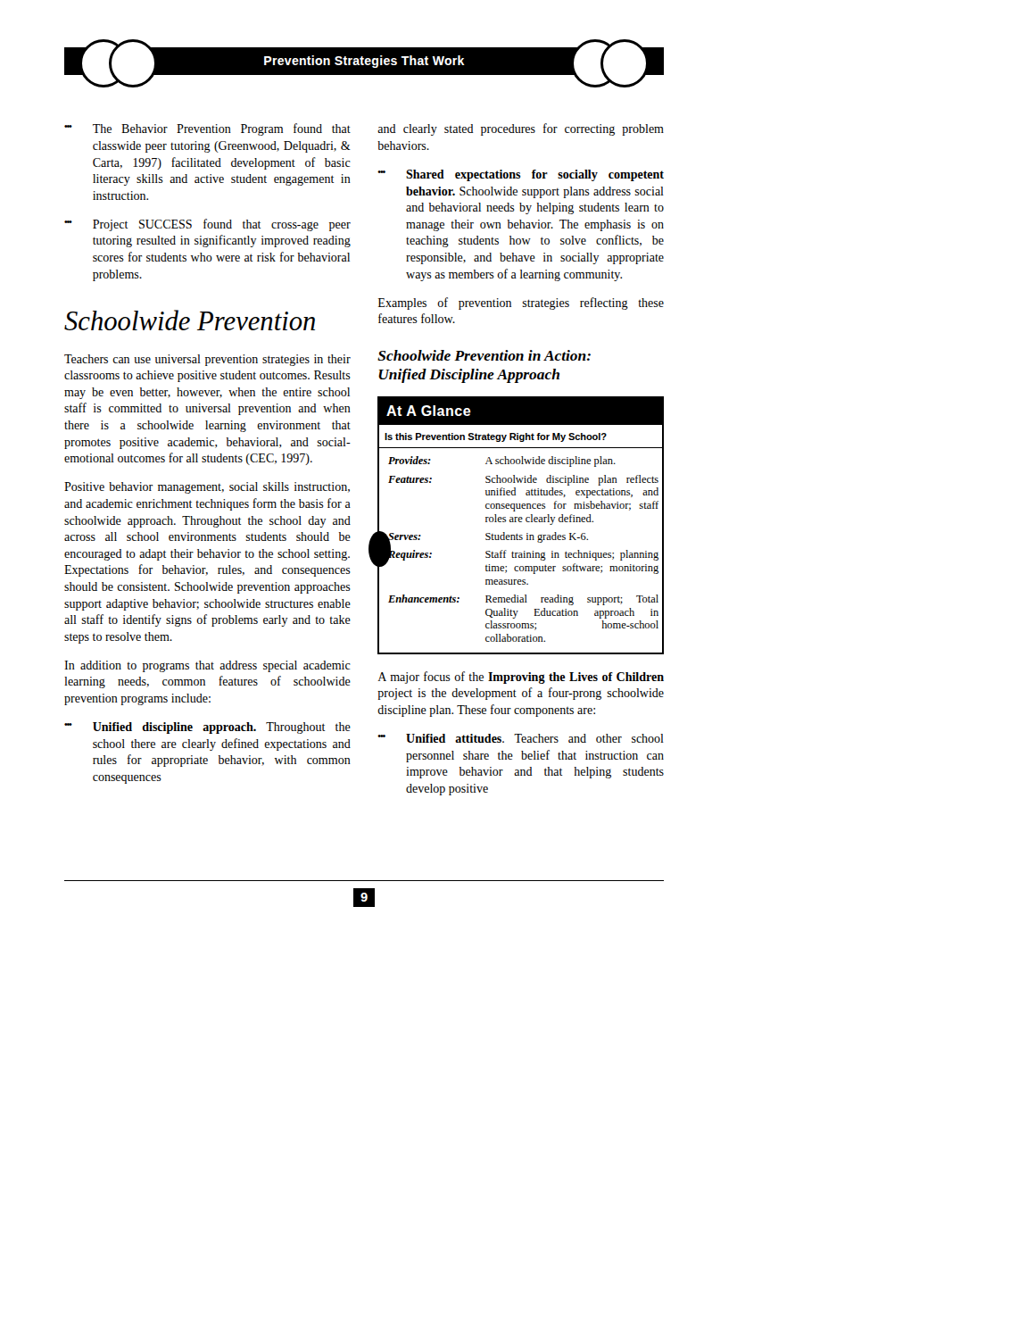Prevention Strategies That Work
The Behavior Prevention Program found that classwide peer tutoring (Greenwood, Delquadri, & Carta, 1997) facilitated development of basic literacy skills and active student engagement in instruction.
Project SUCCESS found that cross-age peer tutoring resulted in significantly improved reading scores for students who were at risk for behavioral problems.
Schoolwide Prevention
Teachers can use universal prevention strategies in their classrooms to achieve positive student outcomes. Results may be even better, however, when the entire school staff is committed to universal prevention and when there is a schoolwide learning environment that promotes positive academic, behavioral, and social-emotional outcomes for all students (CEC, 1997).
Positive behavior management, social skills instruction, and academic enrichment techniques form the basis for a schoolwide approach. Throughout the school day and across all school environments students should be encouraged to adapt their behavior to the school setting. Expectations for behavior, rules, and consequences should be consistent. Schoolwide prevention approaches support adaptive behavior; schoolwide structures enable all staff to identify signs of problems early and to take steps to resolve them.
In addition to programs that address special academic learning needs, common features of schoolwide prevention programs include:
Unified discipline approach. Throughout the school there are clearly defined expectations and rules for appropriate behavior, with common consequences
and clearly stated procedures for correcting problem behaviors.
Shared expectations for socially competent behavior. Schoolwide support plans address social and behavioral needs by helping students learn to manage their own behavior. The emphasis is on teaching students how to solve conflicts, be responsible, and behave in socially appropriate ways as members of a learning community.
Examples of prevention strategies reflecting these features follow.
Schoolwide Prevention in Action:
Unified Discipline Approach
At A Glance
Is this Prevention Strategy Right for My School?
| Provides: | A schoolwide discipline plan. |
| Features: | Schoolwide discipline plan reflects unified attitudes, expectations, and consequences for misbehavior; staff roles are clearly defined. |
| Serves: | Students in grades K-6. |
| Requires: | Staff training in techniques; planning time; computer software; monitoring measures. |
| Enhancements: | Remedial reading support; Total Quality Education approach in classrooms; home-school collaboration. |
A major focus of the Improving the Lives of Children project is the development of a four-prong schoolwide discipline plan. These four components are:
Unified attitudes. Teachers and other school personnel share the belief that instruction can improve behavior and that helping students develop positive
9